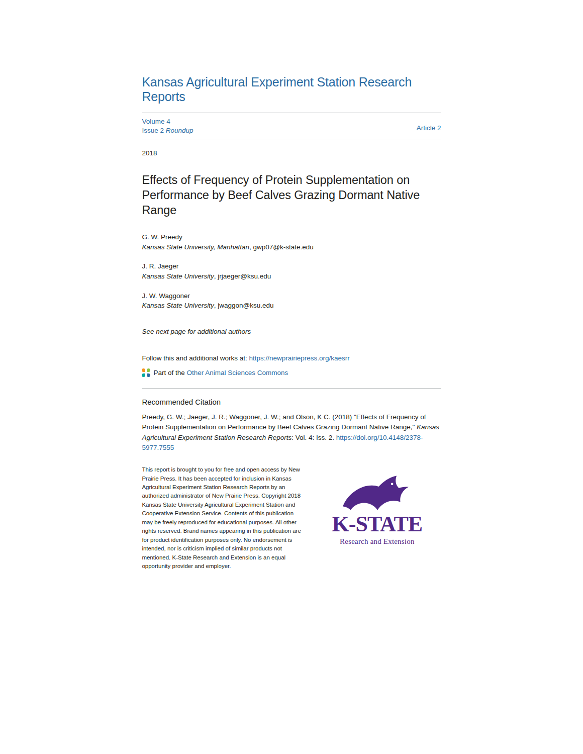Kansas Agricultural Experiment Station Research Reports
Volume 4
Issue 2 Roundup
Article 2
2018
Effects of Frequency of Protein Supplementation on Performance by Beef Calves Grazing Dormant Native Range
G. W. Preedy Kansas State University, Manhattan, gwp07@k-state.edu
J. R. Jaeger Kansas State University, jrjaeger@ksu.edu
J. W. Waggoner Kansas State University, jwaggon@ksu.edu
See next page for additional authors
Follow this and additional works at: https://newprairiepress.org/kaesrr
Part of the Other Animal Sciences Commons
Recommended Citation
Preedy, G. W.; Jaeger, J. R.; Waggoner, J. W.; and Olson, K C. (2018) "Effects of Frequency of Protein Supplementation on Performance by Beef Calves Grazing Dormant Native Range," Kansas Agricultural Experiment Station Research Reports: Vol. 4: Iss. 2. https://doi.org/10.4148/2378-5977.7555
This report is brought to you for free and open access by New Prairie Press. It has been accepted for inclusion in Kansas Agricultural Experiment Station Research Reports by an authorized administrator of New Prairie Press. Copyright 2018 Kansas State University Agricultural Experiment Station and Cooperative Extension Service. Contents of this publication may be freely reproduced for educational purposes. All other rights reserved. Brand names appearing in this publication are for product identification purposes only. No endorsement is intended, nor is criticism implied of similar products not mentioned. K-State Research and Extension is an equal opportunity provider and employer.
K‑STATE
Research and Extension